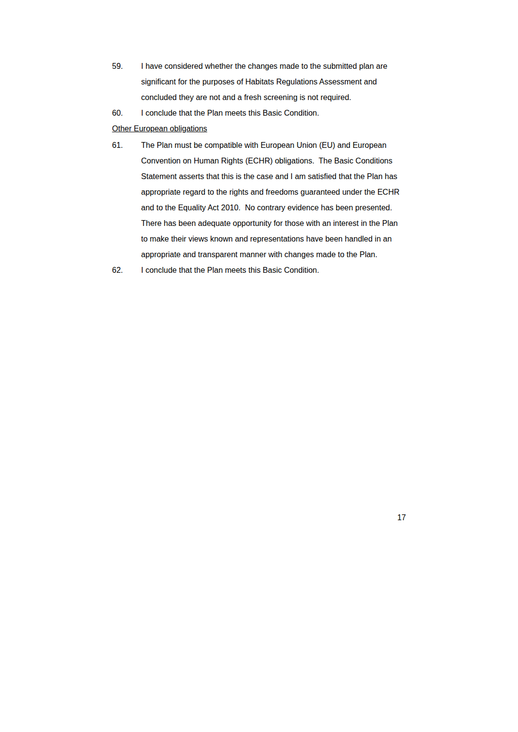59.
I have considered whether the changes made to the submitted plan are significant for the purposes of Habitats Regulations Assessment and concluded they are not and a fresh screening is not required.
60.
I conclude that the Plan meets this Basic Condition.
Other European obligations
61.
The Plan must be compatible with European Union (EU) and European Convention on Human Rights (ECHR) obligations. The Basic Conditions Statement asserts that this is the case and I am satisfied that the Plan has appropriate regard to the rights and freedoms guaranteed under the ECHR and to the Equality Act 2010. No contrary evidence has been presented. There has been adequate opportunity for those with an interest in the Plan to make their views known and representations have been handled in an appropriate and transparent manner with changes made to the Plan.
62.
I conclude that the Plan meets this Basic Condition.
17